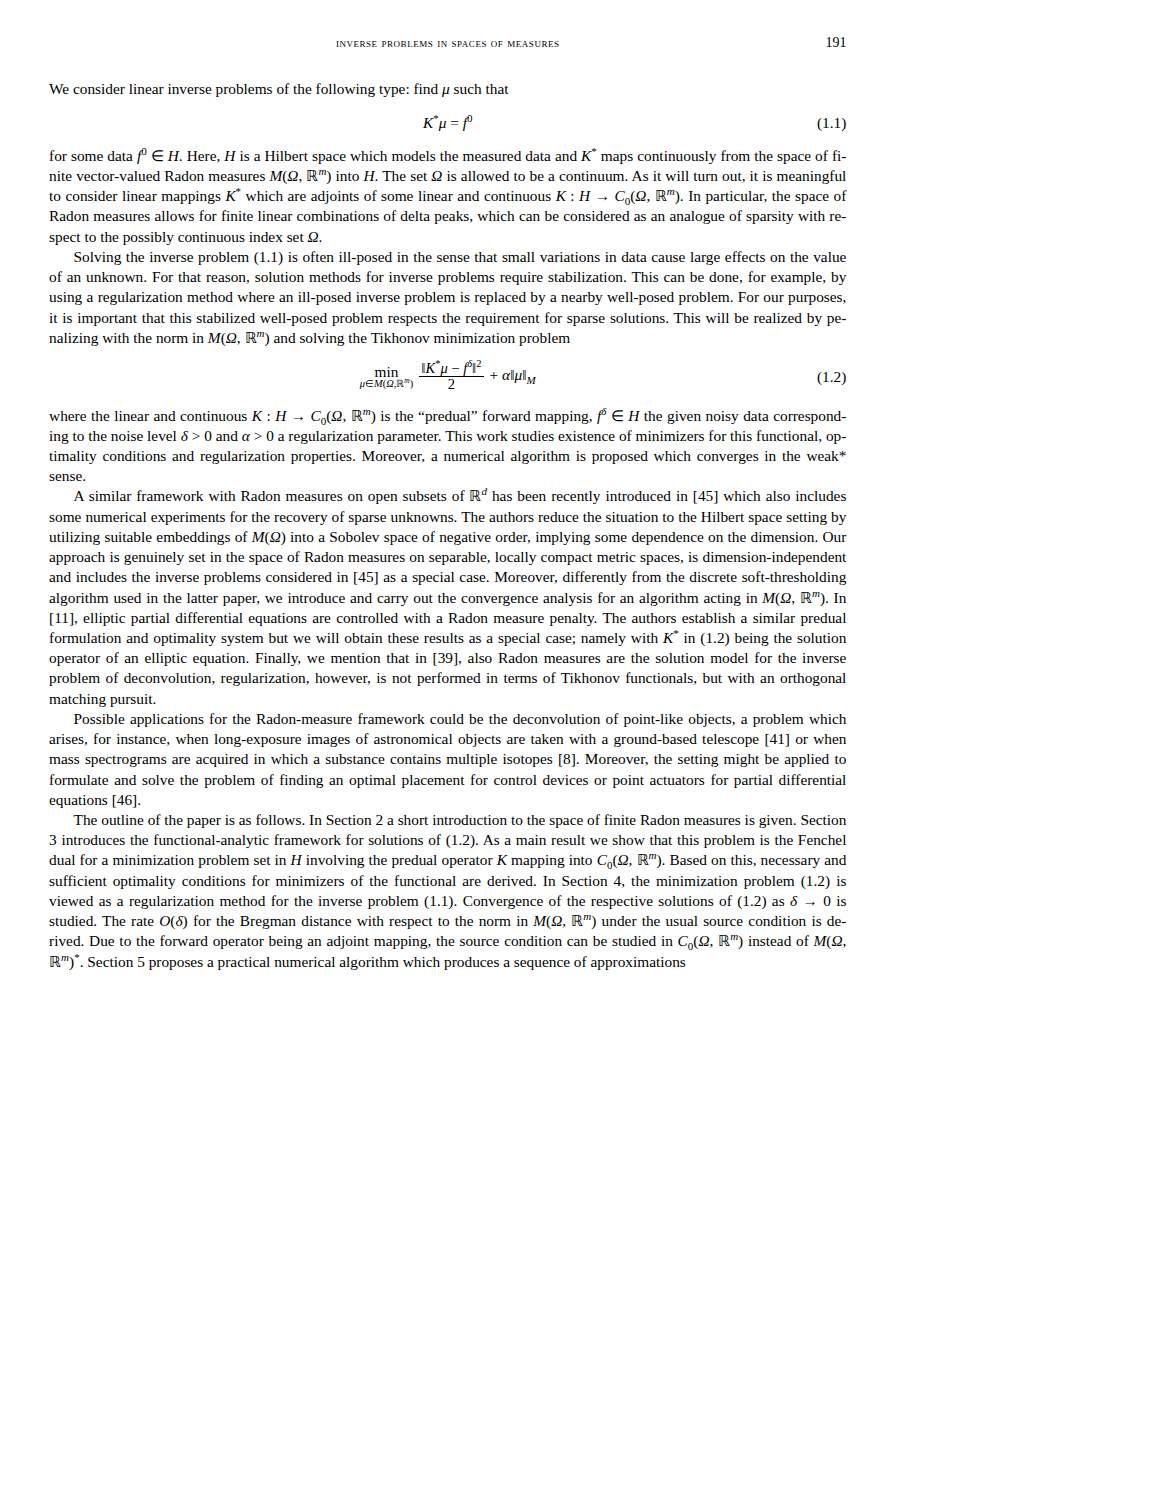inverse problems in spaces of measures 191
We consider linear inverse problems of the following type: find μ such that
K*μ = f0 (1.1)
for some data f0 ∈ H. Here, H is a Hilbert space which models the measured data and K* maps continuously from the space of finite vector-valued Radon measures M(Ω, ℝm) into H. The set Ω is allowed to be a continuum. As it will turn out, it is meaningful to consider linear mappings K* which are adjoints of some linear and continuous K : H → C0(Ω, ℝm). In particular, the space of Radon measures allows for finite linear combinations of delta peaks, which can be considered as an analogue of sparsity with respect to the possibly continuous index set Ω.
Solving the inverse problem (1.1) is often ill-posed in the sense that small variations in data cause large effects on the value of an unknown. For that reason, solution methods for inverse problems require stabilization. This can be done, for example, by using a regularization method where an ill-posed inverse problem is replaced by a nearby well-posed problem. For our purposes, it is important that this stabilized well-posed problem respects the requirement for sparse solutions. This will be realized by penalizing with the norm in M(Ω, ℝm) and solving the Tikhonov minimization problem
min μ∈M(Ω,ℝm)‖K*μ − fδ‖22 + α‖μ‖M (1.2)
where the linear and continuous K : H → C0(Ω, ℝm) is the “predual” forward mapping, fδ ∈ H the given noisy data corresponding to the noise level δ > 0 and α > 0 a regularization parameter. This work studies existence of minimizers for this functional, optimality conditions and regularization properties. Moreover, a numerical algorithm is proposed which converges in the weak* sense.
A similar framework with Radon measures on open subsets of ℝd has been recently introduced in [45] which also includes some numerical experiments for the recovery of sparse unknowns. The authors reduce the situation to the Hilbert space setting by utilizing suitable embeddings of M(Ω) into a Sobolev space of negative order, implying some dependence on the dimension. Our approach is genuinely set in the space of Radon measures on separable, locally compact metric spaces, is dimension-independent and includes the inverse problems considered in [45] as a special case. Moreover, differently from the discrete soft-thresholding algorithm used in the latter paper, we introduce and carry out the convergence analysis for an algorithm acting in M(Ω, ℝm). In [11], elliptic partial differential equations are controlled with a Radon measure penalty. The authors establish a similar predual formulation and optimality system but we will obtain these results as a special case; namely with K* in (1.2) being the solution operator of an elliptic equation. Finally, we mention that in [39], also Radon measures are the solution model for the inverse problem of deconvolution, regularization, however, is not performed in terms of Tikhonov functionals, but with an orthogonal matching pursuit.
Possible applications for the Radon-measure framework could be the deconvolution of point-like objects, a problem which arises, for instance, when long-exposure images of astronomical objects are taken with a ground-based telescope [41] or when mass spectrograms are acquired in which a substance contains multiple isotopes [8]. Moreover, the setting might be applied to formulate and solve the problem of finding an optimal placement for control devices or point actuators for partial differential equations [46].
The outline of the paper is as follows. In Section 2 a short introduction to the space of finite Radon measures is given. Section 3 introduces the functional-analytic framework for solutions of (1.2). As a main result we show that this problem is the Fenchel dual for a minimization problem set in H involving the predual operator K mapping into C0(Ω, ℝm). Based on this, necessary and sufficient optimality conditions for minimizers of the functional are derived. In Section 4, the minimization problem (1.2) is viewed as a regularization method for the inverse problem (1.1). Convergence of the respective solutions of (1.2) as δ → 0 is studied. The rate O(δ) for the Bregman distance with respect to the norm in M(Ω, ℝm) under the usual source condition is derived. Due to the forward operator being an adjoint mapping, the source condition can be studied in C0(Ω, ℝm) instead of M(Ω, ℝm)*. Section 5 proposes a practical numerical algorithm which produces a sequence of approximations